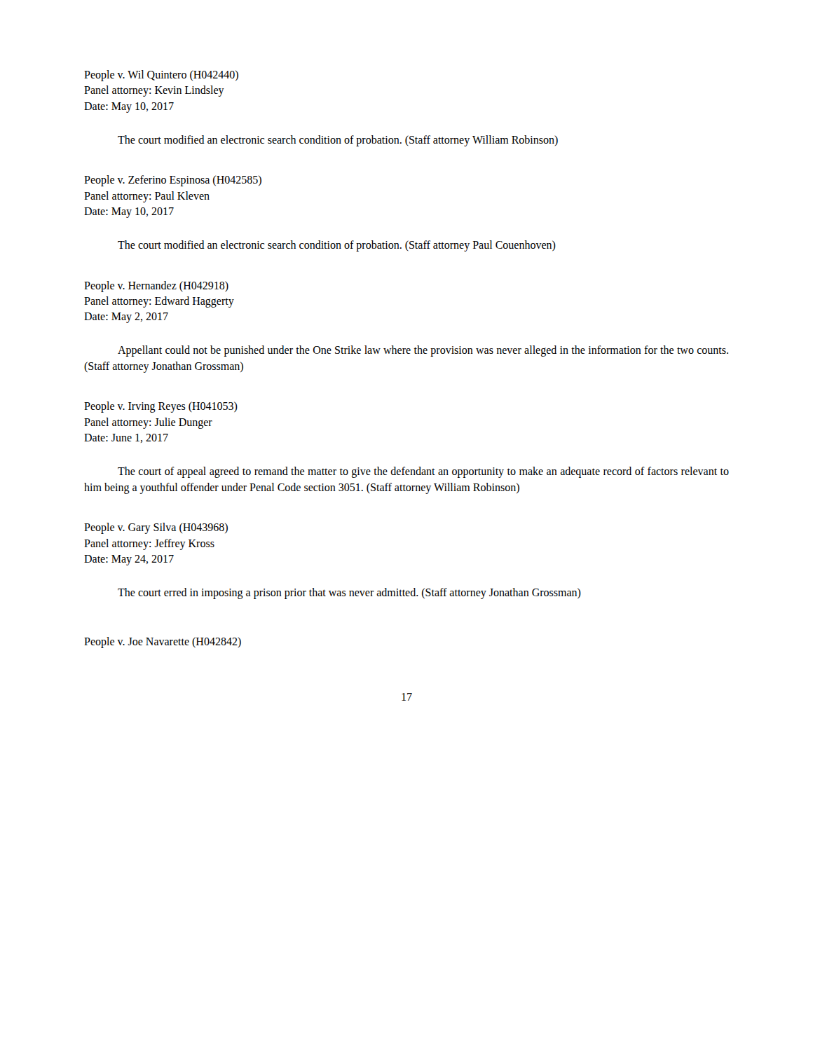People v. Wil Quintero (H042440)
Panel attorney: Kevin Lindsley
Date: May 10, 2017
The court modified an electronic search condition of probation. (Staff attorney William Robinson)
People v. Zeferino Espinosa (H042585)
Panel attorney: Paul Kleven
Date: May 10, 2017
The court modified an electronic search condition of probation. (Staff attorney Paul Couenhoven)
People v. Hernandez (H042918)
Panel attorney: Edward Haggerty
Date: May 2, 2017
Appellant could not be punished under the One Strike law where the provision was never alleged in the information for the two counts. (Staff attorney Jonathan Grossman)
People v. Irving Reyes (H041053)
Panel attorney: Julie Dunger
Date: June 1, 2017
The court of appeal agreed to remand the matter to give the defendant an opportunity to make an adequate record of factors relevant to him being a youthful offender under Penal Code section 3051. (Staff attorney William Robinson)
People v. Gary Silva (H043968)
Panel attorney: Jeffrey Kross
Date: May 24, 2017
The court erred in imposing a prison prior that was never admitted. (Staff attorney Jonathan Grossman)
People v. Joe Navarette (H042842)
17